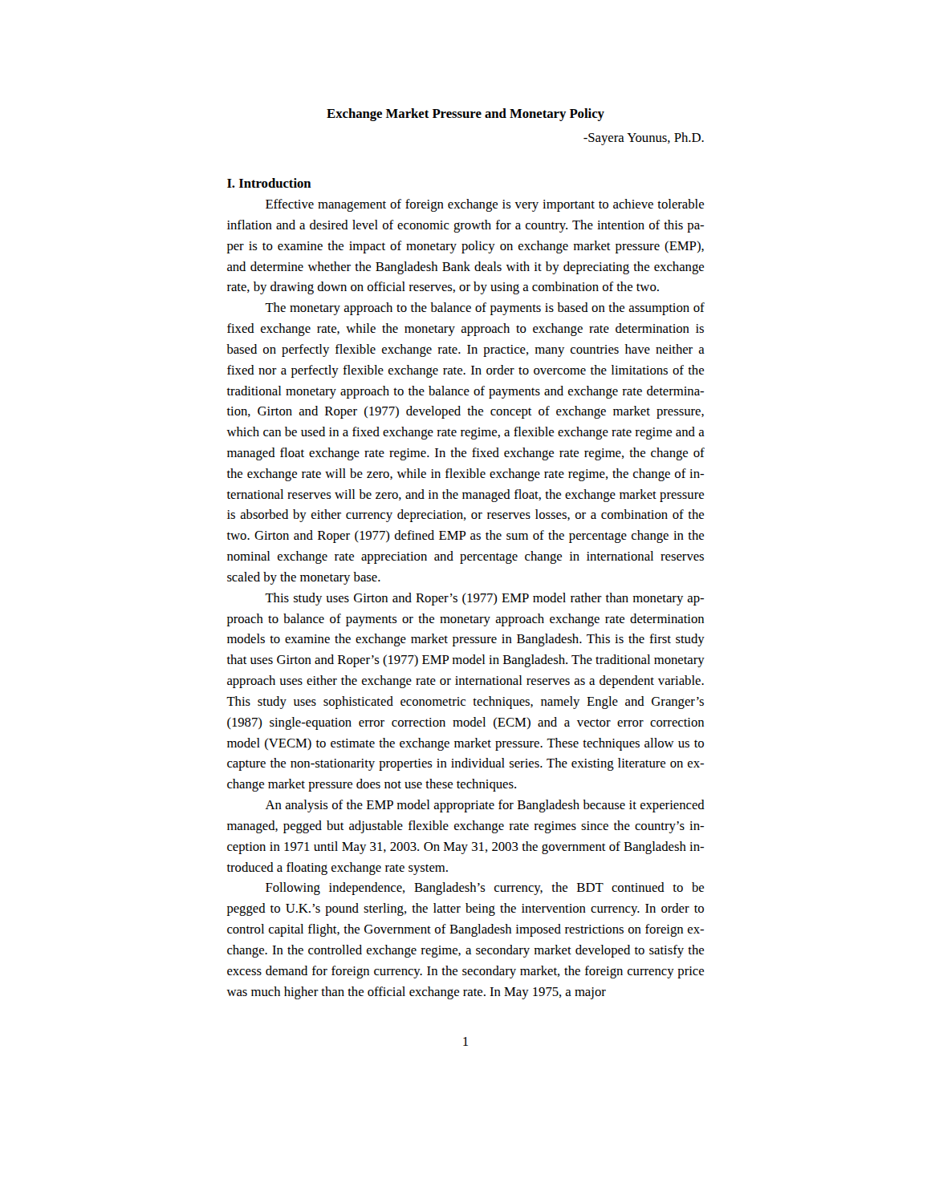Exchange Market Pressure and Monetary Policy
-Sayera Younus, Ph.D.
I. Introduction
Effective management of foreign exchange is very important to achieve tolerable inflation and a desired level of economic growth for a country. The intention of this paper is to examine the impact of monetary policy on exchange market pressure (EMP), and determine whether the Bangladesh Bank deals with it by depreciating the exchange rate, by drawing down on official reserves, or by using a combination of the two.
The monetary approach to the balance of payments is based on the assumption of fixed exchange rate, while the monetary approach to exchange rate determination is based on perfectly flexible exchange rate. In practice, many countries have neither a fixed nor a perfectly flexible exchange rate. In order to overcome the limitations of the traditional monetary approach to the balance of payments and exchange rate determination, Girton and Roper (1977) developed the concept of exchange market pressure, which can be used in a fixed exchange rate regime, a flexible exchange rate regime and a managed float exchange rate regime. In the fixed exchange rate regime, the change of the exchange rate will be zero, while in flexible exchange rate regime, the change of international reserves will be zero, and in the managed float, the exchange market pressure is absorbed by either currency depreciation, or reserves losses, or a combination of the two. Girton and Roper (1977) defined EMP as the sum of the percentage change in the nominal exchange rate appreciation and percentage change in international reserves scaled by the monetary base.
This study uses Girton and Roper’s (1977) EMP model rather than monetary approach to balance of payments or the monetary approach exchange rate determination models to examine the exchange market pressure in Bangladesh. This is the first study that uses Girton and Roper’s (1977) EMP model in Bangladesh. The traditional monetary approach uses either the exchange rate or international reserves as a dependent variable. This study uses sophisticated econometric techniques, namely Engle and Granger’s (1987) single-equation error correction model (ECM) and a vector error correction model (VECM) to estimate the exchange market pressure. These techniques allow us to capture the non-stationarity properties in individual series. The existing literature on exchange market pressure does not use these techniques.
An analysis of the EMP model appropriate for Bangladesh because it experienced managed, pegged but adjustable flexible exchange rate regimes since the country’s inception in 1971 until May 31, 2003. On May 31, 2003 the government of Bangladesh introduced a floating exchange rate system.
Following independence, Bangladesh’s currency, the BDT continued to be pegged to U.K.’s pound sterling, the latter being the intervention currency. In order to control capital flight, the Government of Bangladesh imposed restrictions on foreign exchange. In the controlled exchange regime, a secondary market developed to satisfy the excess demand for foreign currency. In the secondary market, the foreign currency price was much higher than the official exchange rate. In May 1975, a major
1